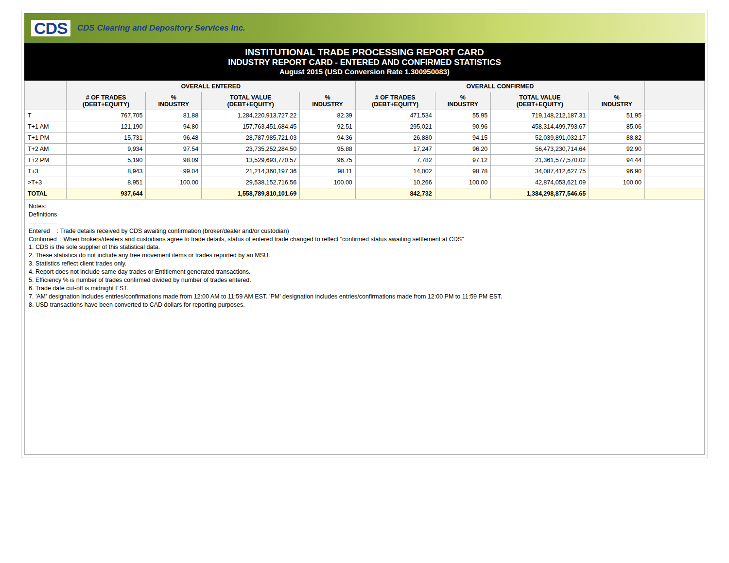CDS CDS Clearing and Depository Services Inc.
INSTITUTIONAL TRADE PROCESSING REPORT CARD
INDUSTRY REPORT CARD - ENTERED AND CONFIRMED STATISTICS
August 2015 (USD Conversion Rate 1.300950083)
| | OVERALL ENTERED | OVERALL CONFIRMED | |
| --- | --- | --- | --- |
| # OF TRADES (DEBT+EQUITY) | % INDUSTRY | TOTAL VALUE (DEBT+EQUITY) | % INDUSTRY | # OF TRADES (DEBT+EQUITY) | % INDUSTRY | TOTAL VALUE (DEBT+EQUITY) | % INDUSTRY |
| T | 767,705 | 81.88 | 1,284,220,913,727.22 | 82.39 | 471,534 | 55.95 | 719,148,212,187.31 | 51.95 | |
| T+1 AM | 121,190 | 94.80 | 157,763,451,684.45 | 92.51 | 295,021 | 90.96 | 458,314,499,793.67 | 85.06 | |
| T+1 PM | 15,731 | 96.48 | 28,787,985,721.03 | 94.36 | 26,880 | 94.15 | 52,039,891,032.17 | 88.82 | |
| T+2 AM | 9,934 | 97.54 | 23,735,252,284.50 | 95.88 | 17,247 | 96.20 | 56,473,230,714.64 | 92.90 | |
| T+2 PM | 5,190 | 98.09 | 13,529,693,770.57 | 96.75 | 7,782 | 97.12 | 21,361,577,570.02 | 94.44 | |
| T+3 | 8,943 | 99.04 | 21,214,360,197.36 | 98.11 | 14,002 | 98.78 | 34,087,412,627.75 | 96.90 | |
| >T+3 | 8,951 | 100.00 | 29,538,152,716.56 | 100.00 | 10,266 | 100.00 | 42,874,053,621.09 | 100.00 | |
| TOTAL | 937,644 | | 1,558,789,810,101.69 | | 842,732 | | 1,384,298,877,546.65 | | |
Notes:
Definitions
--------------
Entered : Trade details received by CDS awaiting confirmation (broker/dealer and/or custodian)
Confirmed : When brokers/dealers and custodians agree to trade details, status of entered trade changed to reflect "confirmed status awaiting settlement at CDS"
1. CDS is the sole supplier of this statistical data.
2. These statistics do not include any free movement items or trades reported by an MSU.
3. Statistics reflect client trades only.
4. Report does not include same day trades or Entitlement generated transactions.
5. Efficiency % is number of trades confirmed divided by number of trades entered.
6. Trade date cut-off is midnight EST.
7. 'AM' designation includes entries/confirmations made from 12:00 AM to 11:59 AM EST. 'PM' designation includes entries/confirmations made from 12:00 PM to 11:59 PM EST.
8. USD transactions have been converted to CAD dollars for reporting purposes.